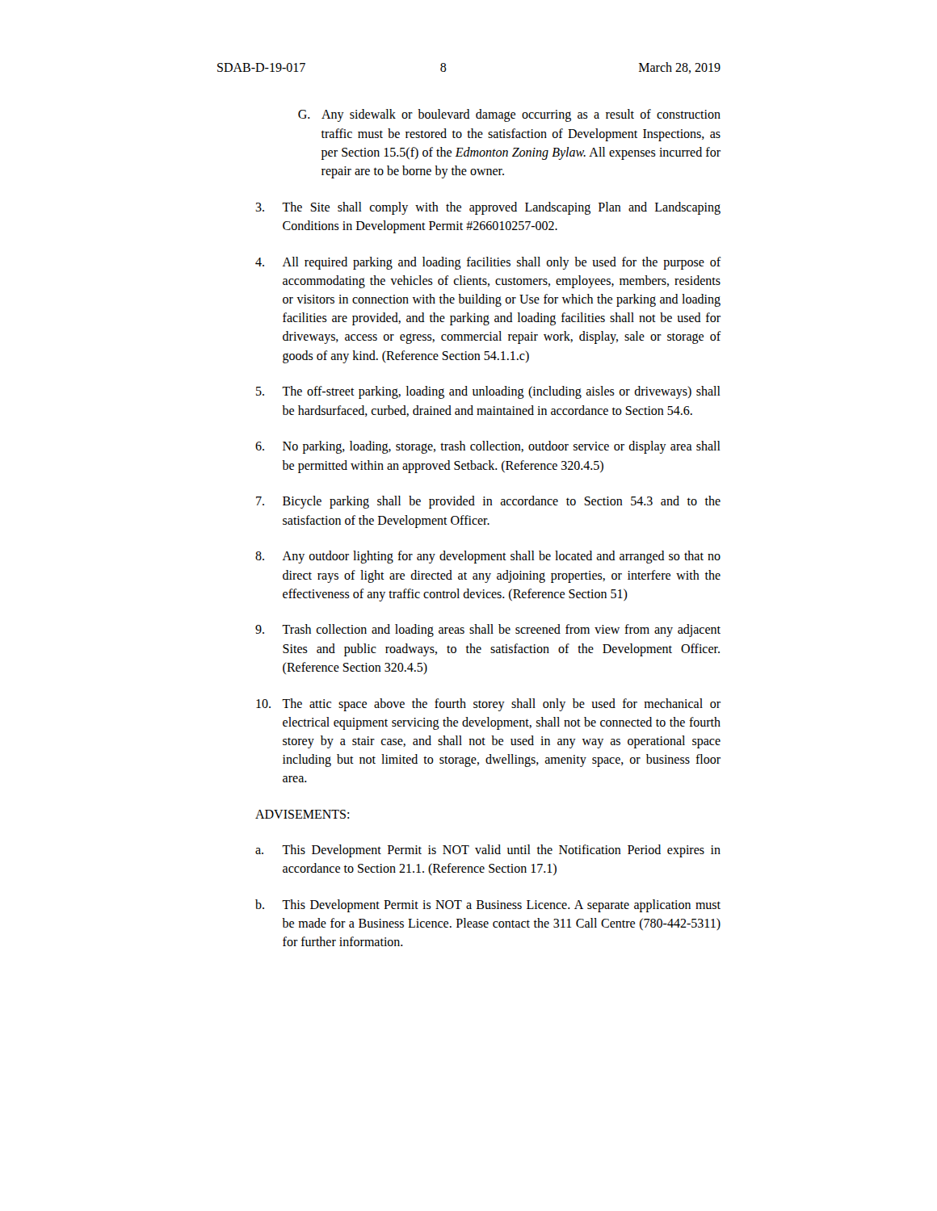SDAB-D-19-017
8
March 28, 2019
G. Any sidewalk or boulevard damage occurring as a result of construction traffic must be restored to the satisfaction of Development Inspections, as per Section 15.5(f) of the Edmonton Zoning Bylaw. All expenses incurred for repair are to be borne by the owner.
3. The Site shall comply with the approved Landscaping Plan and Landscaping Conditions in Development Permit #266010257-002.
4. All required parking and loading facilities shall only be used for the purpose of accommodating the vehicles of clients, customers, employees, members, residents or visitors in connection with the building or Use for which the parking and loading facilities are provided, and the parking and loading facilities shall not be used for driveways, access or egress, commercial repair work, display, sale or storage of goods of any kind. (Reference Section 54.1.1.c)
5. The off-street parking, loading and unloading (including aisles or driveways) shall be hardsurfaced, curbed, drained and maintained in accordance to Section 54.6.
6. No parking, loading, storage, trash collection, outdoor service or display area shall be permitted within an approved Setback. (Reference 320.4.5)
7. Bicycle parking shall be provided in accordance to Section 54.3 and to the satisfaction of the Development Officer.
8. Any outdoor lighting for any development shall be located and arranged so that no direct rays of light are directed at any adjoining properties, or interfere with the effectiveness of any traffic control devices. (Reference Section 51)
9. Trash collection and loading areas shall be screened from view from any adjacent Sites and public roadways, to the satisfaction of the Development Officer. (Reference Section 320.4.5)
10. The attic space above the fourth storey shall only be used for mechanical or electrical equipment servicing the development, shall not be connected to the fourth storey by a stair case, and shall not be used in any way as operational space including but not limited to storage, dwellings, amenity space, or business floor area.
ADVISEMENTS:
a. This Development Permit is NOT valid until the Notification Period expires in accordance to Section 21.1. (Reference Section 17.1)
b. This Development Permit is NOT a Business Licence. A separate application must be made for a Business Licence. Please contact the 311 Call Centre (780-442-5311) for further information.